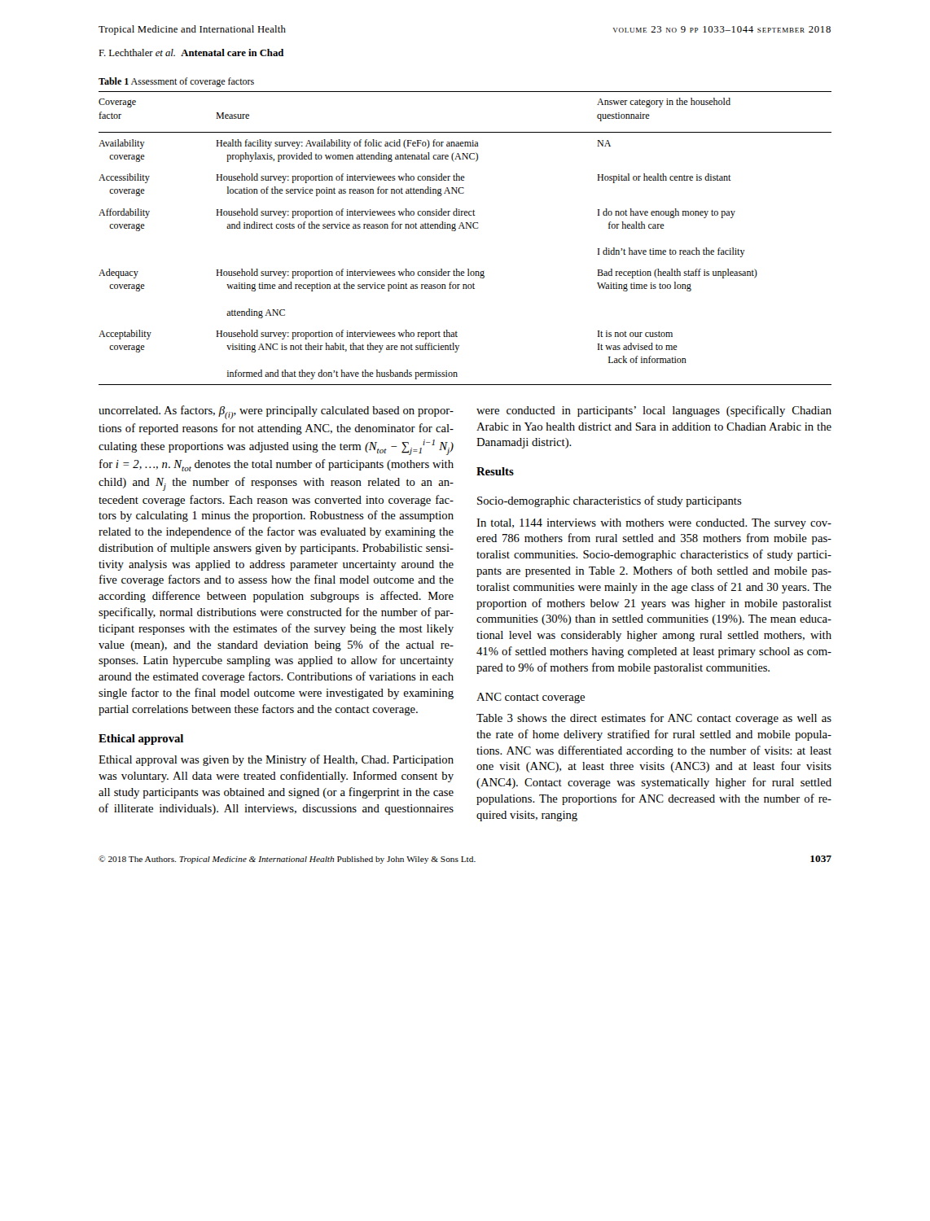Tropical Medicine and International Health
volume 23 no 9 pp 1033–1044 september 2018
F. Lechthaler et al. Antenatal care in Chad
Table 1 Assessment of coverage factors
| Coverage factor | Measure | Answer category in the household questionnaire |
| --- | --- | --- |
| Availability coverage | Health facility survey: Availability of folic acid (FeFo) for anaemia prophylaxis, provided to women attending antenatal care (ANC) | NA |
| Accessibility coverage | Household survey: proportion of interviewees who consider the location of the service point as reason for not attending ANC | Hospital or health centre is distant |
| Affordability coverage | Household survey: proportion of interviewees who consider direct and indirect costs of the service as reason for not attending ANC | I do not have enough money to pay for health care I didn’t have time to reach the facility |
| Adequacy coverage | Household survey: proportion of interviewees who consider the long waiting time and reception at the service point as reason for not attending ANC | Bad reception (health staff is unpleasant) Waiting time is too long |
| Acceptability coverage | Household survey: proportion of interviewees who report that visiting ANC is not their habit, that they are not sufficiently informed and that they don’t have the husbands permission | It is not our custom It was advised to me Lack of information |
uncorrelated. As factors, β(i), were principally calculated based on proportions of reported reasons for not attending ANC, the denominator for calculating these proportions was adjusted using the term (Ntot − ∑j=1 i−1 Nj) for i = 2, …, n. Ntot denotes the total number of participants (mothers with child) and Nj the number of responses with reason related to an antecedent coverage factors. Each reason was converted into coverage factors by calculating 1 minus the proportion. Robustness of the assumption related to the independence of the factor was evaluated by examining the distribution of multiple answers given by participants. Probabilistic sensitivity analysis was applied to address parameter uncertainty around the five coverage factors and to assess how the final model outcome and the according difference between population subgroups is affected. More specifically, normal distributions were constructed for the number of participant responses with the estimates of the survey being the most likely value (mean), and the standard deviation being 5% of the actual responses. Latin hypercube sampling was applied to allow for uncertainty around the estimated coverage factors. Contributions of variations in each single factor to the final model outcome were investigated by examining partial correlations between these factors and the contact coverage.
Ethical approval
Ethical approval was given by the Ministry of Health, Chad. Participation was voluntary. All data were treated confidentially. Informed consent by all study participants was obtained and signed (or a fingerprint in the case of illiterate individuals). All interviews, discussions and questionnaires were conducted in participants’ local languages (specifically Chadian Arabic in Yao health district and Sara in addition to Chadian Arabic in the Danamadji district).
Results
Socio-demographic characteristics of study participants
In total, 1144 interviews with mothers were conducted. The survey covered 786 mothers from rural settled and 358 mothers from mobile pastoralist communities. Socio-demographic characteristics of study participants are presented in Table 2. Mothers of both settled and mobile pastoralist communities were mainly in the age class of 21 and 30 years. The proportion of mothers below 21 years was higher in mobile pastoralist communities (30%) than in settled communities (19%). The mean educational level was considerably higher among rural settled mothers, with 41% of settled mothers having completed at least primary school as compared to 9% of mothers from mobile pastoralist communities.
ANC contact coverage
Table 3 shows the direct estimates for ANC contact coverage as well as the rate of home delivery stratified for rural settled and mobile populations. ANC was differentiated according to the number of visits: at least one visit (ANC), at least three visits (ANC3) and at least four visits (ANC4). Contact coverage was systematically higher for rural settled populations. The proportions for ANC decreased with the number of required visits, ranging
© 2018 The Authors. Tropical Medicine & International Health Published by John Wiley & Sons Ltd.
1037